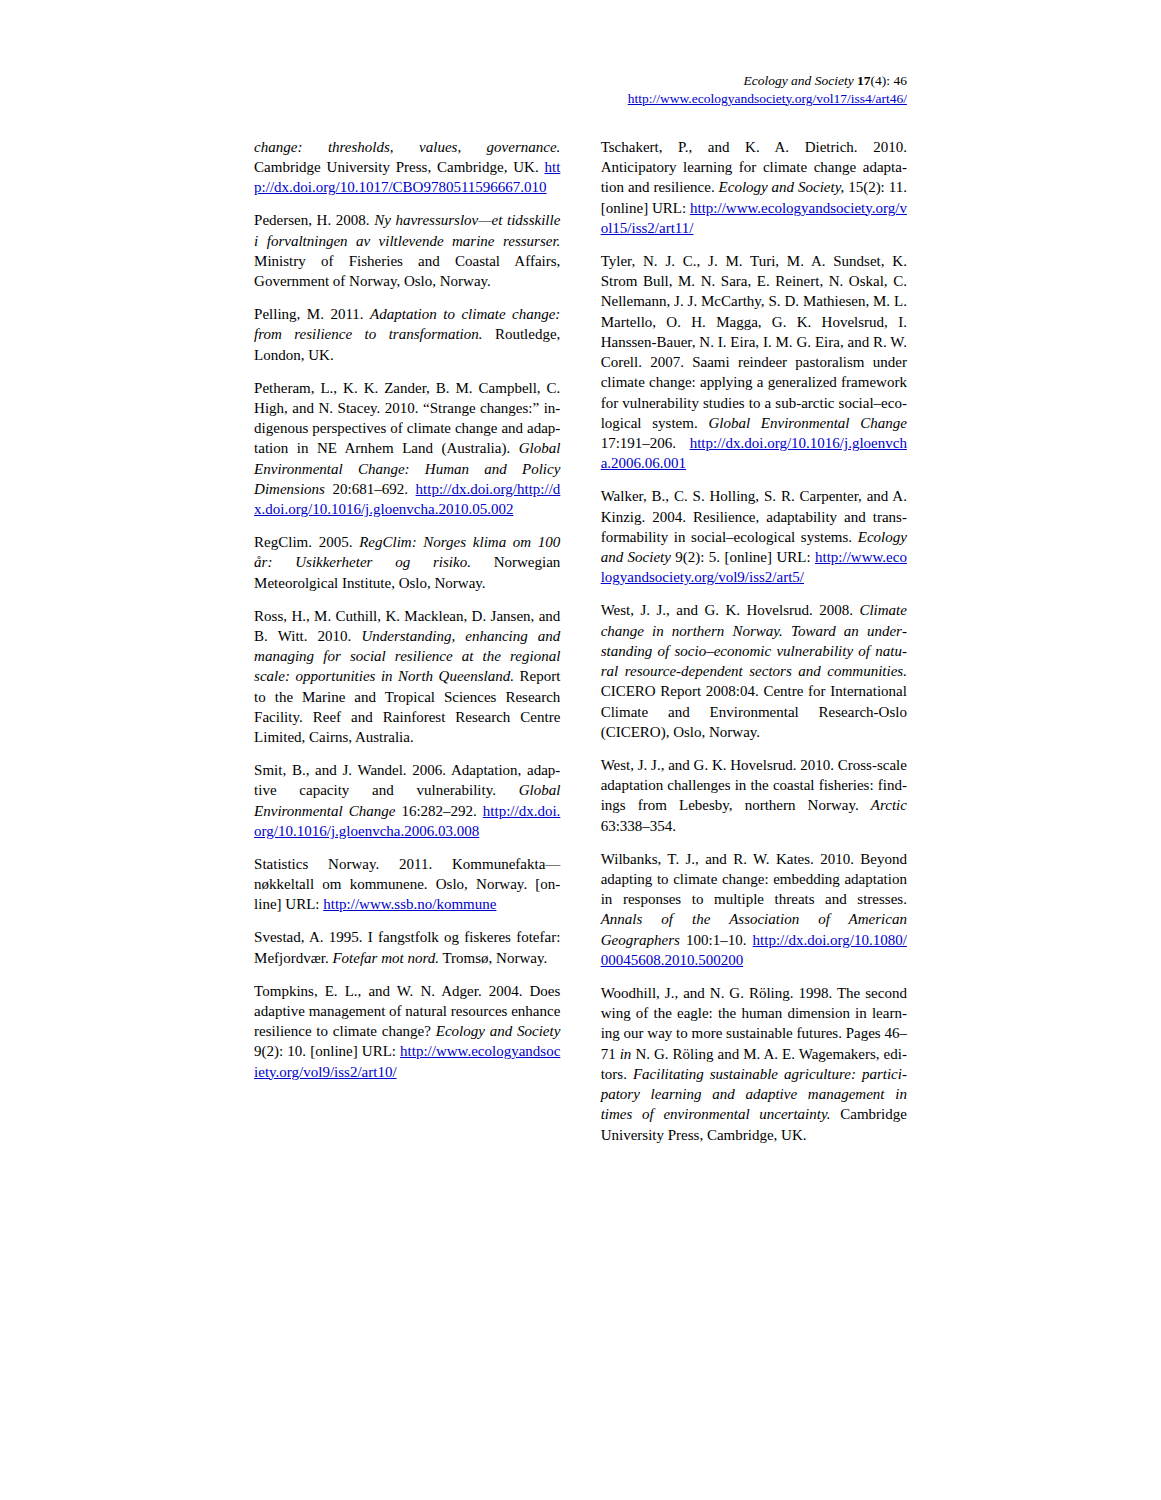Ecology and Society 17(4): 46
http://www.ecologyandsociety.org/vol17/iss4/art46/
change: thresholds, values, governance. Cambridge University Press, Cambridge, UK. http://dx.doi.org/10.1017/CBO9780511596667.010
Pedersen, H. 2008. Ny havressurslov—et tidsskille i forvaltningen av viltlevende marine ressurser. Ministry of Fisheries and Coastal Affairs, Government of Norway, Oslo, Norway.
Pelling, M. 2011. Adaptation to climate change: from resilience to transformation. Routledge, London, UK.
Petheram, L., K. K. Zander, B. M. Campbell, C. High, and N. Stacey. 2010. “Strange changes:” indigenous perspectives of climate change and adaptation in NE Arnhem Land (Australia). Global Environmental Change: Human and Policy Dimensions 20:681–692. http://dx.doi.org/http://dx.doi.org/10.1016/j.gloenvcha.2010.05.002
RegClim. 2005. RegClim: Norges klima om 100 år: Usikkerheter og risiko. Norwegian Meteorolgical Institute, Oslo, Norway.
Ross, H., M. Cuthill, K. Macklean, D. Jansen, and B. Witt. 2010. Understanding, enhancing and managing for social resilience at the regional scale: opportunities in North Queensland. Report to the Marine and Tropical Sciences Research Facility. Reef and Rainforest Research Centre Limited, Cairns, Australia.
Smit, B., and J. Wandel. 2006. Adaptation, adaptive capacity and vulnerability. Global Environmental Change 16:282–292. http://dx.doi.org/10.1016/j.gloenvcha.2006.03.008
Statistics Norway. 2011. Kommunefakta—nøkkeltall om kommunene. Oslo, Norway. [online] URL: http://www.ssb.no/kommune
Svestad, A. 1995. I fangstfolk og fiskeres fotefar: Mefjordvær. Fotefar mot nord. Tromsø, Norway.
Tompkins, E. L., and W. N. Adger. 2004. Does adaptive management of natural resources enhance resilience to climate change? Ecology and Society 9(2): 10. [online] URL: http://www.ecologyandsociety.org/vol9/iss2/art10/
Tschakert, P., and K. A. Dietrich. 2010. Anticipatory learning for climate change adaptation and resilience. Ecology and Society, 15(2): 11. [online] URL: http://www.ecologyandsociety.org/vol15/iss2/art11/
Tyler, N. J. C., J. M. Turi, M. A. Sundset, K. Strom Bull, M. N. Sara, E. Reinert, N. Oskal, C. Nellemann, J. J. McCarthy, S. D. Mathiesen, M. L. Martello, O. H. Magga, G. K. Hovelsrud, I. Hanssen-Bauer, N. I. Eira, I. M. G. Eira, and R. W. Corell. 2007. Saami reindeer pastoralism under climate change: applying a generalized framework for vulnerability studies to a sub-arctic social–ecological system. Global Environmental Change 17:191–206. http://dx.doi.org/10.1016/j.gloenvcha.2006.06.001
Walker, B., C. S. Holling, S. R. Carpenter, and A. Kinzig. 2004. Resilience, adaptability and transformability in social–ecological systems. Ecology and Society 9(2): 5. [online] URL: http://www.ecologyandsociety.org/vol9/iss2/art5/
West, J. J., and G. K. Hovelsrud. 2008. Climate change in northern Norway. Toward an understanding of socio–economic vulnerability of natural resource-dependent sectors and communities. CICERO Report 2008:04. Centre for International Climate and Environmental Research-Oslo (CICERO), Oslo, Norway.
West, J. J., and G. K. Hovelsrud. 2010. Cross-scale adaptation challenges in the coastal fisheries: findings from Lebesby, northern Norway. Arctic 63:338–354.
Wilbanks, T. J., and R. W. Kates. 2010. Beyond adapting to climate change: embedding adaptation in responses to multiple threats and stresses. Annals of the Association of American Geographers 100:1–10. http://dx.doi.org/10.1080/00045608.2010.500200
Woodhill, J., and N. G. Röling. 1998. The second wing of the eagle: the human dimension in learning our way to more sustainable futures. Pages 46–71 in N. G. Röling and M. A. E. Wagemakers, editors. Facilitating sustainable agriculture: participatory learning and adaptive management in times of environmental uncertainty. Cambridge University Press, Cambridge, UK.